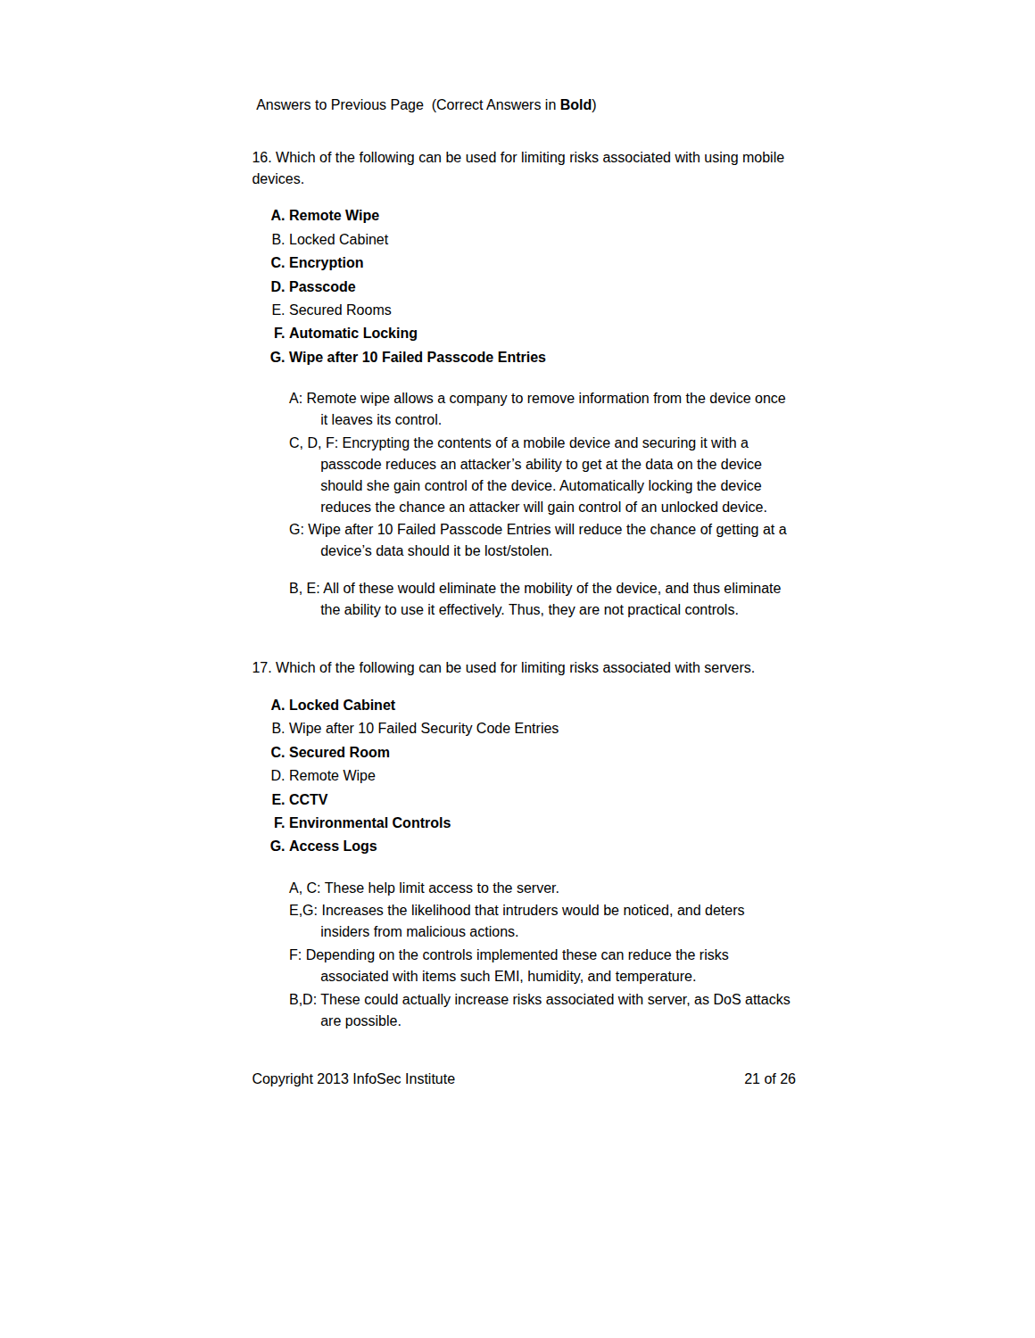Answers to Previous Page (Correct Answers in Bold)
16. Which of the following can be used for limiting risks associated with using mobile devices.
Remote Wipe
Locked Cabinet
Encryption
Passcode
Secured Rooms
Automatic Locking
Wipe after 10 Failed Passcode Entries
A: Remote wipe allows a company to remove information from the device once it leaves its control.
C, D, F: Encrypting the contents of a mobile device and securing it with a passcode reduces an attacker’s ability to get at the data on the device should she gain control of the device. Automatically locking the device reduces the chance an attacker will gain control of an unlocked device.
G: Wipe after 10 Failed Passcode Entries will reduce the chance of getting at a device’s data should it be lost/stolen.
B, E: All of these would eliminate the mobility of the device, and thus eliminate the ability to use it effectively. Thus, they are not practical controls.
17. Which of the following can be used for limiting risks associated with servers.
Locked Cabinet
Wipe after 10 Failed Security Code Entries
Secured Room
Remote Wipe
CCTV
Environmental Controls
Access Logs
A, C: These help limit access to the server.
E,G: Increases the likelihood that intruders would be noticed, and deters insiders from malicious actions.
F: Depending on the controls implemented these can reduce the risks associated with items such EMI, humidity, and temperature.
B,D: These could actually increase risks associated with server, as DoS attacks are possible.
Copyright 2013 InfoSec Institute 21 of 26